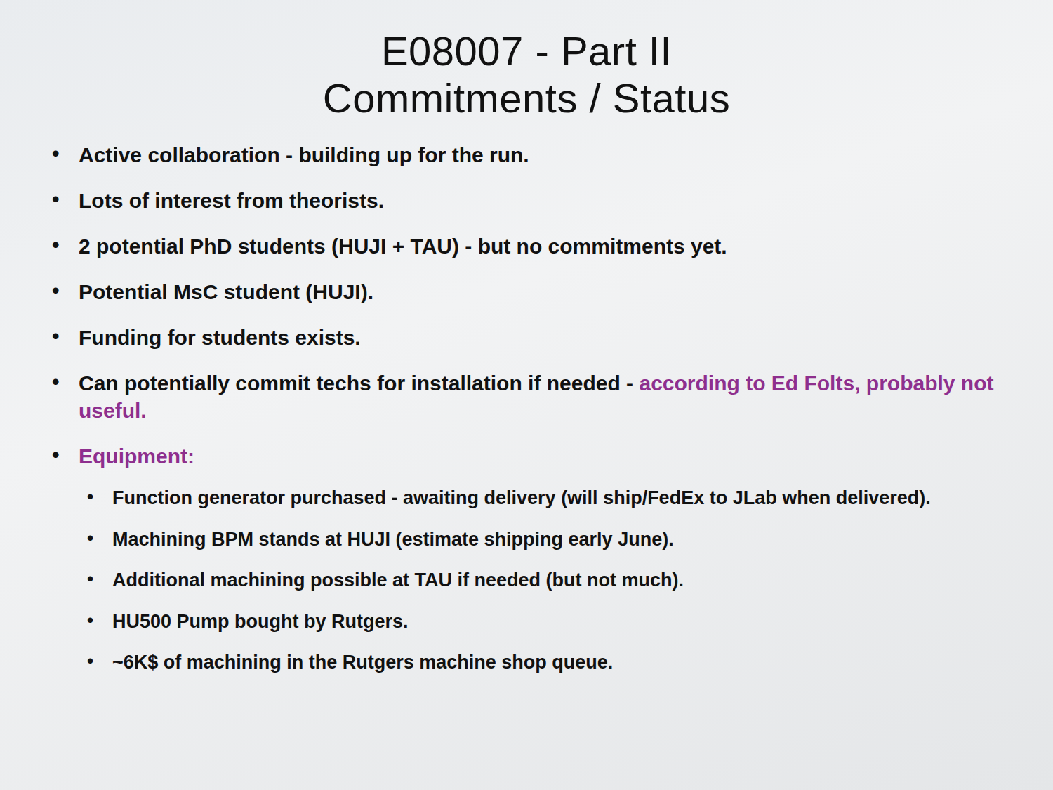E08007 - Part II
Commitments / Status
Active collaboration - building up for the run.
Lots of interest from theorists.
2 potential PhD students (HUJI + TAU) - but no commitments yet.
Potential MsC student (HUJI).
Funding for students exists.
Can potentially commit techs for installation if needed - according to Ed Folts, probably not useful.
Equipment:
Function generator purchased - awaiting delivery (will ship/FedEx to JLab when delivered).
Machining BPM stands at HUJI (estimate shipping early June).
Additional machining possible at TAU if needed (but not much).
HU500 Pump bought by Rutgers.
~6K$ of machining in the Rutgers machine shop queue.